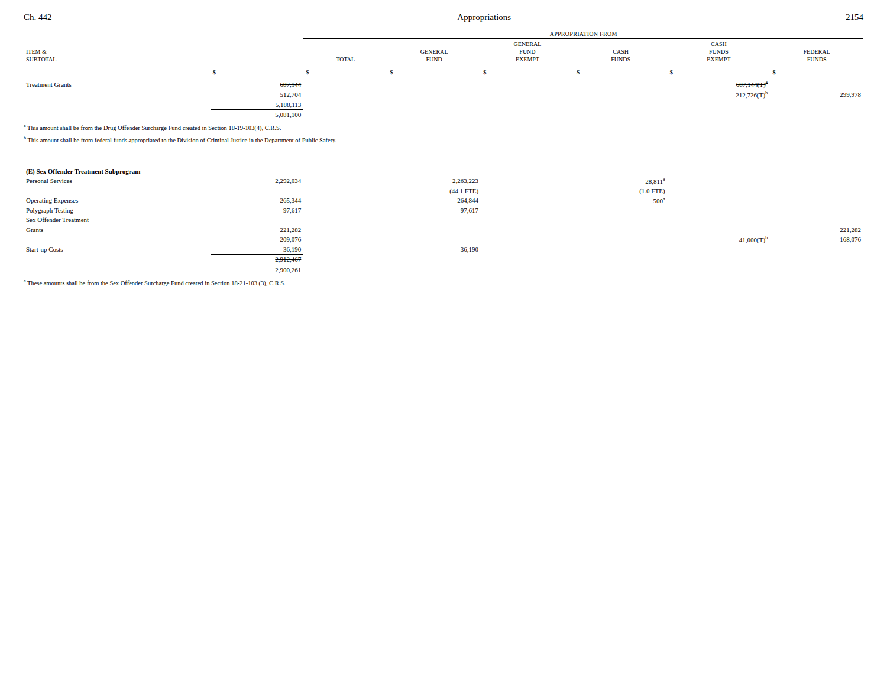Ch. 442
Appropriations
2154
| | | APPROPRIATION FROM |
| ITEM & SUBTOTAL | | TOTAL | GENERAL FUND | GENERAL FUND EXEMPT | CASH FUNDS | CASH FUNDS EXEMPT | FEDERAL FUNDS |
| | $ | $ | $ | $ | $ | $ | $ |
| Treatment Grants | 687,144 | | | | | 687,144(T) a | |
| | 512,704 | | | | | 212,726(T) b | 299,978 |
| | 5,188,113 | | | | | | |
| | 5,081,100 | | | | | | |
a This amount shall be from the Drug Offender Surcharge Fund created in Section 18-19-103(4), C.R.S.
b This amount shall be from federal funds appropriated to the Division of Criminal Justice in the Department of Public Safety.
| (E) Sex Offender Treatment Subprogram |
| Personal Services | 2,292,034 | | 2,263,223 | | 28,811 a | | |
| | | | (44.1 FTE) | | (1.0 FTE) | | |
| Operating Expenses | 265,344 | | 264,844 | | 500 a | | |
| Polygraph Testing | 97,617 | | 97,617 | | | | |
| Sex Offender Treatment | | | | | | | |
| Grants | 221,282 | | | | | | 221,282 |
| | 209,076 | | | | | 41,000(T) b | 168,076 |
| Start-up Costs | 36,190 | | 36,190 | | | | |
| | 2,912,467 | | | | | | |
| | 2,900,261 | | | | | | |
a These amounts shall be from the Sex Offender Surcharge Fund created in Section 18-21-103 (3), C.R.S.